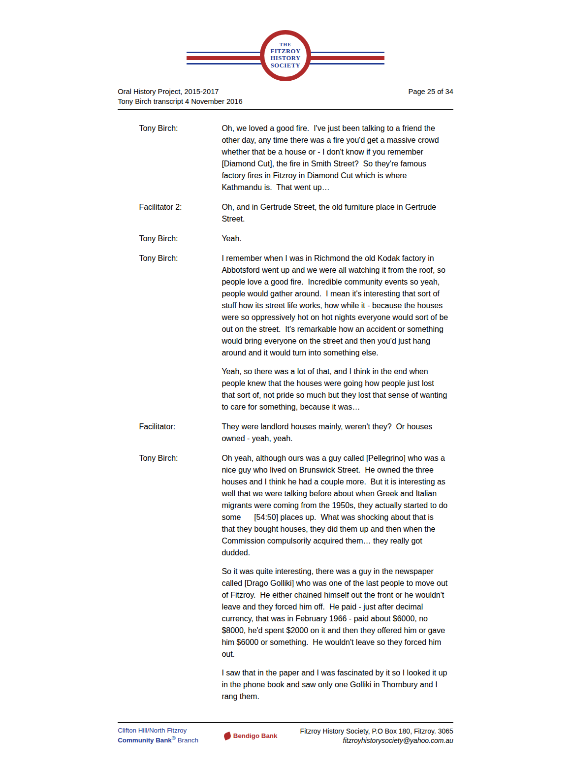The Fitzroy
History
Society
Oral History Project, 2015-2017
Tony Birch transcript 4 November 2016
Page 25 of 34
Tony Birch:
Oh, we loved a good fire. I've just been talking to a friend the other day, any time there was a fire you'd get a massive crowd whether that be a house or - I don't know if you remember [Diamond Cut], the fire in Smith Street? So they're famous factory fires in Fitzroy in Diamond Cut which is where Kathmandu is. That went up…
Facilitator 2:
Oh, and in Gertrude Street, the old furniture place in Gertrude Street.
Tony Birch:
Yeah.
Tony Birch:
I remember when I was in Richmond the old Kodak factory in Abbotsford went up and we were all watching it from the roof, so people love a good fire. Incredible community events so yeah, people would gather around. I mean it's interesting that sort of stuff how its street life works, how while it - because the houses were so oppressively hot on hot nights everyone would sort of be out on the street. It's remarkable how an accident or something would bring everyone on the street and then you'd just hang around and it would turn into something else.
Yeah, so there was a lot of that, and I think in the end when people knew that the houses were going how people just lost that sort of, not pride so much but they lost that sense of wanting to care for something, because it was…
Facilitator:
They were landlord houses mainly, weren't they? Or houses owned - yeah, yeah.
Tony Birch:
Oh yeah, although ours was a guy called [Pellegrino] who was a nice guy who lived on Brunswick Street. He owned the three houses and I think he had a couple more. But it is interesting as well that we were talking before about when Greek and Italian migrants were coming from the 1950s, they actually started to do some [54:50] places up. What was shocking about that is that they bought houses, they did them up and then when the Commission compulsorily acquired them… they really got dudded.
So it was quite interesting, there was a guy in the newspaper called [Drago Golliki] who was one of the last people to move out of Fitzroy. He either chained himself out the front or he wouldn't leave and they forced him off. He paid - just after decimal currency, that was in February 1966 - paid about $6000, no $8000, he'd spent $2000 on it and then they offered him or gave him $6000 or something. He wouldn't leave so they forced him out.
I saw that in the paper and I was fascinated by it so I looked it up in the phone book and saw only one Golliki in Thornbury and I rang them.
Clifton Hill/North Fitzroy Community Bank® Branch
Bendigo Bank
Fitzroy History Society, P.O Box 180, Fitzroy. 3065
fitzroyhistorysociety@yahoo.com.au